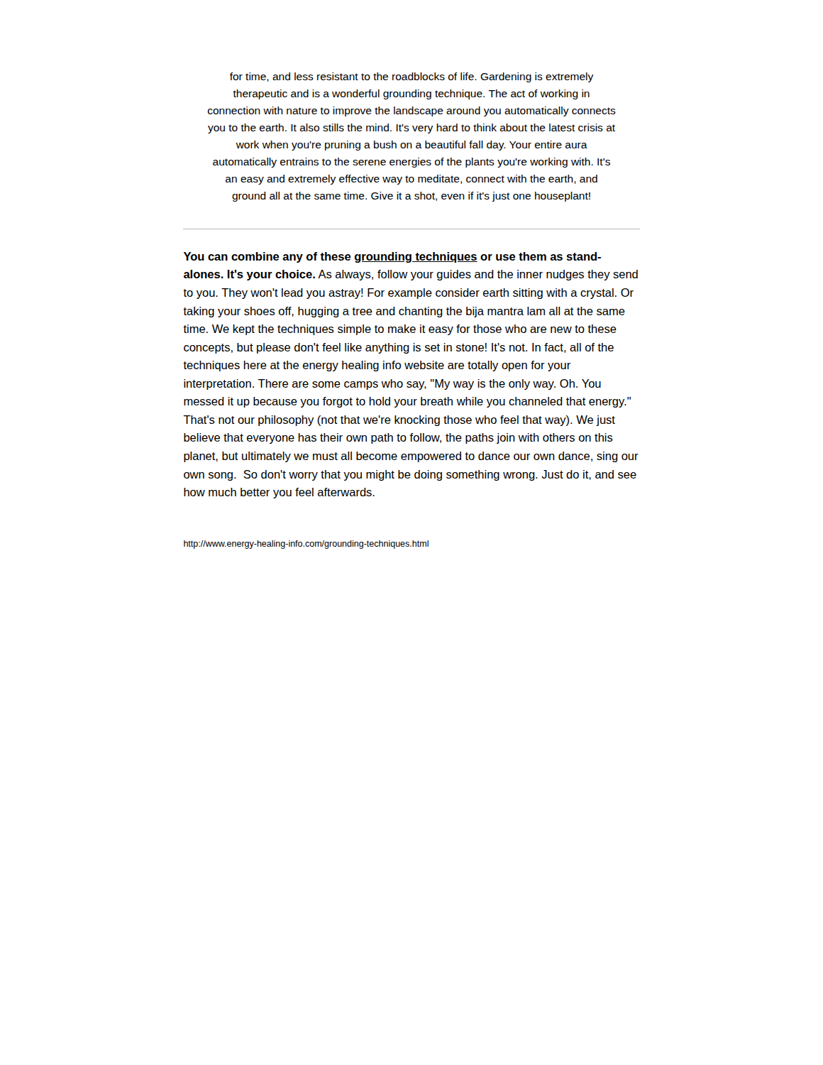for time, and less resistant to the roadblocks of life. Gardening is extremely therapeutic and is a wonderful grounding technique. The act of working in connection with nature to improve the landscape around you automatically connects you to the earth. It also stills the mind. It's very hard to think about the latest crisis at work when you're pruning a bush on a beautiful fall day. Your entire aura automatically entrains to the serene energies of the plants you're working with. It's an easy and extremely effective way to meditate, connect with the earth, and ground all at the same time. Give it a shot, even if it's just one houseplant!
You can combine any of these grounding techniques or use them as stand-alones. It's your choice. As always, follow your guides and the inner nudges they send to you. They won't lead you astray! For example consider earth sitting with a crystal. Or taking your shoes off, hugging a tree and chanting the bija mantra lam all at the same time. We kept the techniques simple to make it easy for those who are new to these concepts, but please don't feel like anything is set in stone! It's not. In fact, all of the techniques here at the energy healing info website are totally open for your interpretation. There are some camps who say, "My way is the only way. Oh. You messed it up because you forgot to hold your breath while you channeled that energy." That's not our philosophy (not that we're knocking those who feel that way). We just believe that everyone has their own path to follow, the paths join with others on this planet, but ultimately we must all become empowered to dance our own dance, sing our own song. So don't worry that you might be doing something wrong. Just do it, and see how much better you feel afterwards.
http://www.energy-healing-info.com/grounding-techniques.html